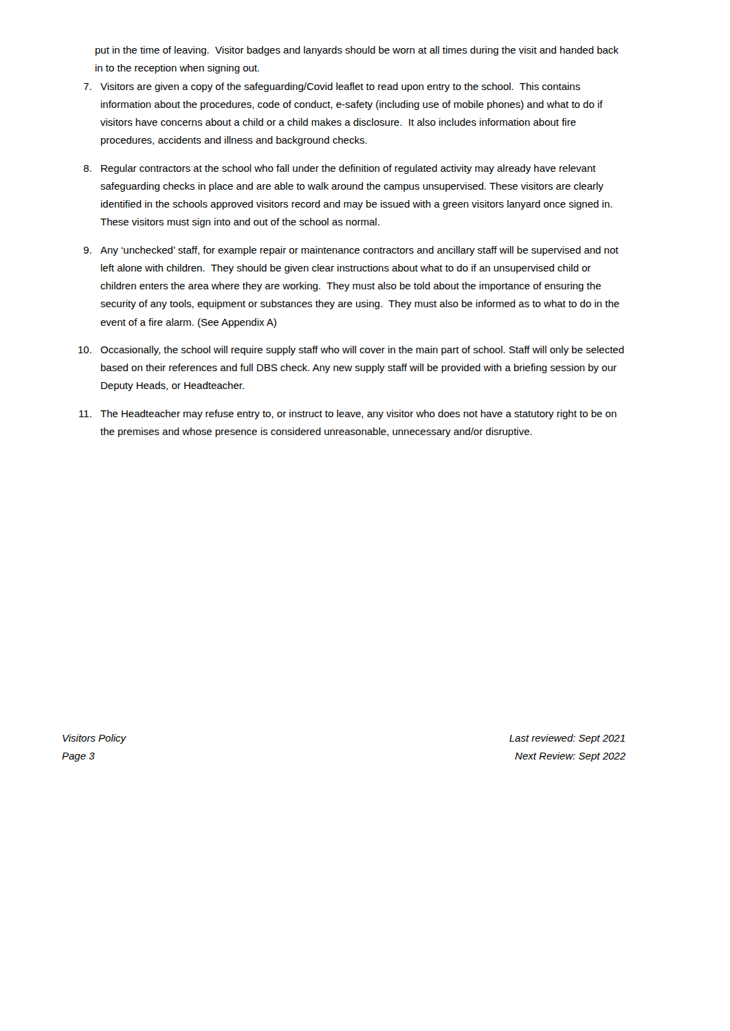put in the time of leaving. Visitor badges and lanyards should be worn at all times during the visit and handed back in to the reception when signing out.
Visitors are given a copy of the safeguarding/Covid leaflet to read upon entry to the school. This contains information about the procedures, code of conduct, e-safety (including use of mobile phones) and what to do if visitors have concerns about a child or a child makes a disclosure. It also includes information about fire procedures, accidents and illness and background checks.
Regular contractors at the school who fall under the definition of regulated activity may already have relevant safeguarding checks in place and are able to walk around the campus unsupervised. These visitors are clearly identified in the schools approved visitors record and may be issued with a green visitors lanyard once signed in. These visitors must sign into and out of the school as normal.
Any ‘unchecked’ staff, for example repair or maintenance contractors and ancillary staff will be supervised and not left alone with children. They should be given clear instructions about what to do if an unsupervised child or children enters the area where they are working. They must also be told about the importance of ensuring the security of any tools, equipment or substances they are using. They must also be informed as to what to do in the event of a fire alarm. (See Appendix A)
Occasionally, the school will require supply staff who will cover in the main part of school. Staff will only be selected based on their references and full DBS check. Any new supply staff will be provided with a briefing session by our Deputy Heads, or Headteacher.
The Headteacher may refuse entry to, or instruct to leave, any visitor who does not have a statutory right to be on the premises and whose presence is considered unreasonable, unnecessary and/or disruptive.
Visitors Policy
Page 3
Last reviewed: Sept 2021
Next Review: Sept 2022